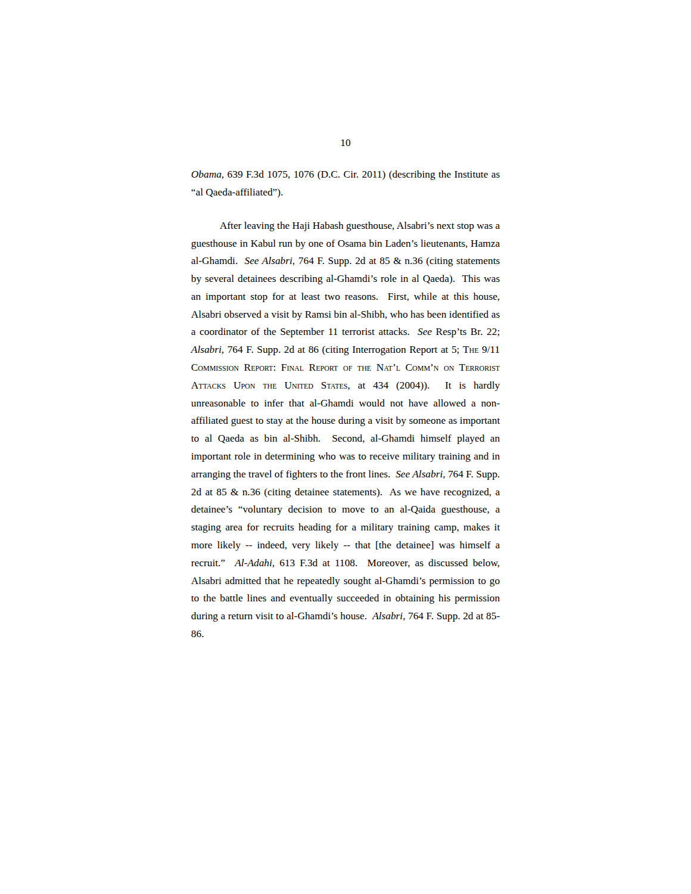10
Obama, 639 F.3d 1075, 1076 (D.C. Cir. 2011) (describing the Institute as “al Qaeda-affiliated”).
After leaving the Haji Habash guesthouse, Alsabri’s next stop was a guesthouse in Kabul run by one of Osama bin Laden’s lieutenants, Hamza al-Ghamdi. See Alsabri, 764 F. Supp. 2d at 85 & n.36 (citing statements by several detainees describing al-Ghamdi’s role in al Qaeda). This was an important stop for at least two reasons. First, while at this house, Alsabri observed a visit by Ramsi bin al-Shibh, who has been identified as a coordinator of the September 11 terrorist attacks. See Resp’ts Br. 22; Alsabri, 764 F. Supp. 2d at 86 (citing Interrogation Report at 5; The 9/11 Commission Report: Final Report of the Nat’l Comm’n on Terrorist Attacks Upon the United States, at 434 (2004)). It is hardly unreasonable to infer that al-Ghamdi would not have allowed a non-affiliated guest to stay at the house during a visit by someone as important to al Qaeda as bin al-Shibh. Second, al-Ghamdi himself played an important role in determining who was to receive military training and in arranging the travel of fighters to the front lines. See Alsabri, 764 F. Supp. 2d at 85 & n.36 (citing detainee statements). As we have recognized, a detainee’s “voluntary decision to move to an al-Qaida guesthouse, a staging area for recruits heading for a military training camp, makes it more likely -- indeed, very likely -- that [the detainee] was himself a recruit.” Al-Adahi, 613 F.3d at 1108. Moreover, as discussed below, Alsabri admitted that he repeatedly sought al-Ghamdi’s permission to go to the battle lines and eventually succeeded in obtaining his permission during a return visit to al-Ghamdi’s house. Alsabri, 764 F. Supp. 2d at 85-86.